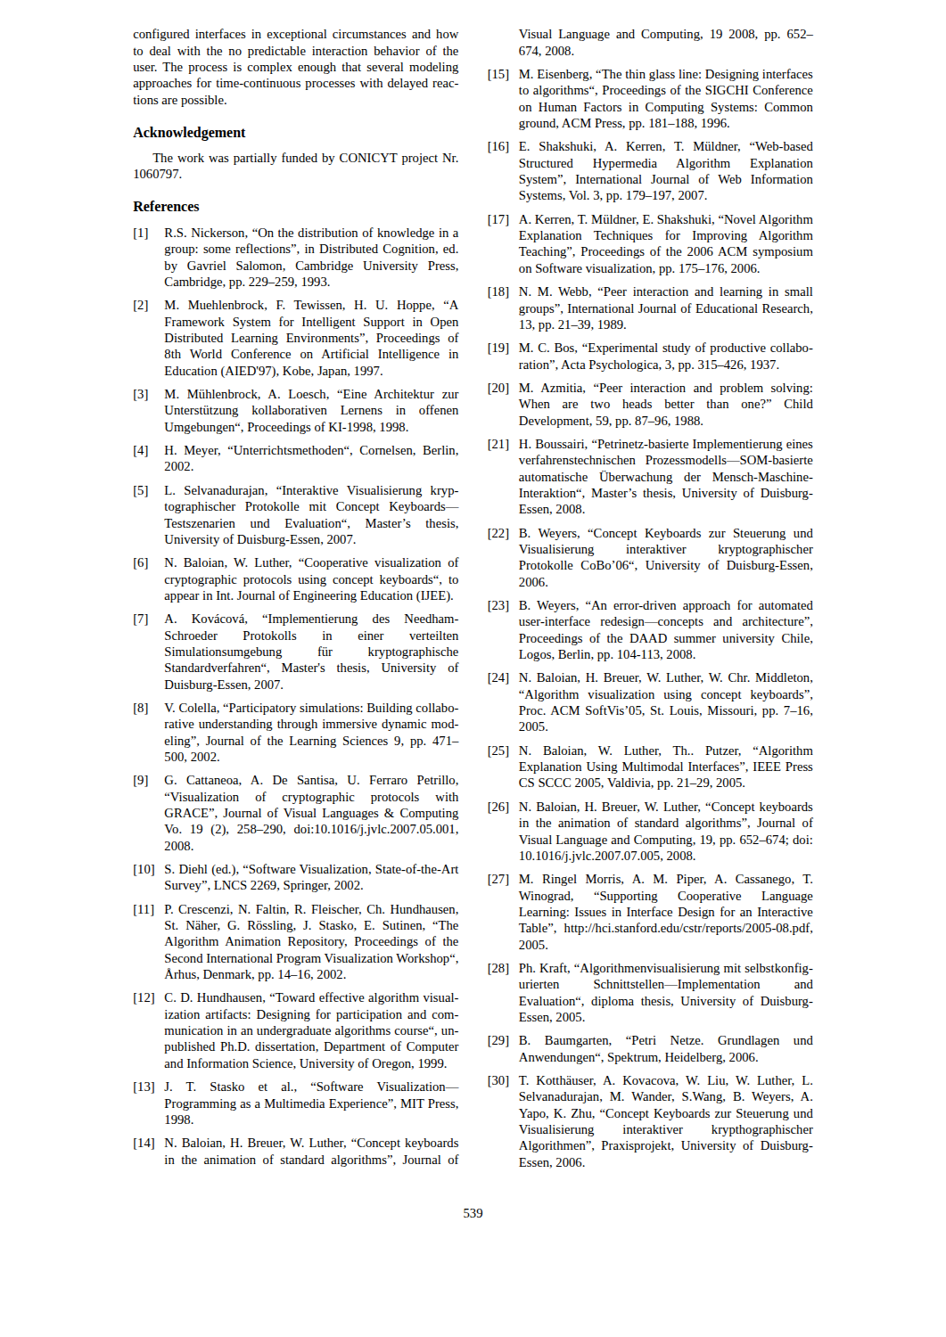configured interfaces in exceptional circumstances and how to deal with the no predictable interaction behavior of the user. The process is complex enough that several modeling approaches for time-continuous processes with delayed reactions are possible.
Acknowledgement
The work was partially funded by CONICYT project Nr. 1060797.
References
[1] R.S. Nickerson, “On the distribution of knowledge in a group: some reflections”, in Distributed Cognition, ed. by Gavriel Salomon, Cambridge University Press, Cambridge, pp. 229–259, 1993.
[2] M. Muehlenbrock, F. Tewissen, H. U. Hoppe, “A Framework System for Intelligent Support in Open Distributed Learning Environments”, Proceedings of 8th World Conference on Artificial Intelligence in Education (AIED'97), Kobe, Japan, 1997.
[3] M. Mühlenbrock, A. Loesch, “Eine Architektur zur Unterstützung kollaborativen Lernens in offenen Umgebungen“, Proceedings of KI-1998, 1998.
[4] H. Meyer, “Unterrichtsmethoden“, Cornelsen, Berlin, 2002.
[5] L. Selvanadurajan, “Interaktive Visualisierung kryptographischer Protokolle mit Concept Keyboards—Testszenarien und Evaluation“, Master’s thesis, University of Duisburg-Essen, 2007.
[6] N. Baloian, W. Luther, “Cooperative visualization of cryptographic protocols using concept keyboards“, to appear in Int. Journal of Engineering Education (IJEE).
[7] A. Kovácová, “Implementierung des Needham-Schroeder Protokolls in einer verteilten Simulationsumgebung für kryptographische Standardverfahren“, Master's thesis, University of Duisburg-Essen, 2007.
[8] V. Colella, “Participatory simulations: Building collaborative understanding through immersive dynamic modeling”, Journal of the Learning Sciences 9, pp. 471–500, 2002.
[9] G. Cattaneoa, A. De Santisa, U. Ferraro Petrillo, “Visualization of cryptographic protocols with GRACE”, Journal of Visual Languages & Computing Vo. 19 (2), 258–290, doi:10.1016/j.jvlc.2007.05.001, 2008.
[10] S. Diehl (ed.), “Software Visualization, State-of-the-Art Survey”, LNCS 2269, Springer, 2002.
[11] P. Crescenzi, N. Faltin, R. Fleischer, Ch. Hundhausen, St. Näher, G. Rössling, J. Stasko, E. Sutinen, “The Algorithm Animation Repository, Proceedings of the Second International Program Visualization Workshop“, Århus, Denmark, pp. 14–16, 2002.
[12] C. D. Hundhausen, “Toward effective algorithm visualization artifacts: Designing for participation and communication in an undergraduate algorithms course“, unpublished Ph.D. dissertation, Department of Computer and Information Science, University of Oregon, 1999.
[13] J. T. Stasko et al., “Software Visualization—Programming as a Multimedia Experience”, MIT Press, 1998.
[14] N. Baloian, H. Breuer, W. Luther, “Concept keyboards in the animation of standard algorithms”, Journal of Visual Language and Computing, 19 2008, pp. 652–674, 2008.
[15] M. Eisenberg, “The thin glass line: Designing interfaces to algorithms“, Proceedings of the SIGCHI Conference on Human Factors in Computing Systems: Common ground, ACM Press, pp. 181–188, 1996.
[16] E. Shakshuki, A. Kerren, T. Müldner, “Web-based Structured Hypermedia Algorithm Explanation System”, International Journal of Web Information Systems, Vol. 3, pp. 179–197, 2007.
[17] A. Kerren, T. Müldner, E. Shakshuki, “Novel Algorithm Explanation Techniques for Improving Algorithm Teaching”, Proceedings of the 2006 ACM symposium on Software visualization, pp. 175–176, 2006.
[18] N. M. Webb, “Peer interaction and learning in small groups”, International Journal of Educational Research, 13, pp. 21–39, 1989.
[19] M. C. Bos, “Experimental study of productive collaboration”, Acta Psychologica, 3, pp. 315–426, 1937.
[20] M. Azmitia, “Peer interaction and problem solving: When are two heads better than one?” Child Development, 59, pp. 87–96, 1988.
[21] H. Boussairi, “Petrinetz-basierte Implementierung eines verfahrenstechnischen Prozessmodells—SOM-basierte automatische Überwachung der Mensch-Maschine-Interaktion“, Master’s thesis, University of Duisburg-Essen, 2008.
[22] B. Weyers, “Concept Keyboards zur Steuerung und Visualisierung interaktiver kryptographischer Protokolle CoBo’06“, University of Duisburg-Essen, 2006.
[23] B. Weyers, “An error-driven approach for automated user-interface redesign—concepts and architecture”, Proceedings of the DAAD summer university Chile, Logos, Berlin, pp. 104-113, 2008.
[24] N. Baloian, H. Breuer, W. Luther, W. Chr. Middleton, “Algorithm visualization using concept keyboards”, Proc. ACM SoftVis’05, St. Louis, Missouri, pp. 7–16, 2005.
[25] N. Baloian, W. Luther, Th.. Putzer, “Algorithm Explanation Using Multimodal Interfaces”, IEEE Press CS SCCC 2005, Valdivia, pp. 21–29, 2005.
[26] N. Baloian, H. Breuer, W. Luther, “Concept keyboards in the animation of standard algorithms”, Journal of Visual Language and Computing, 19, pp. 652–674; doi: 10.1016/j.jvlc.2007.07.005, 2008.
[27] M. Ringel Morris, A. M. Piper, A. Cassanego, T. Winograd, “Supporting Cooperative Language Learning: Issues in Interface Design for an Interactive Table”, http://hci.stanford.edu/cstr/reports/2005-08.pdf, 2005.
[28] Ph. Kraft, “Algorithmenvisualisierung mit selbstkonfigurierten Schnittstellen—Implementation and Evaluation“, diploma thesis, University of Duisburg-Essen, 2005.
[29] B. Baumgarten, “Petri Netze. Grundlagen und Anwendungen“, Spektrum, Heidelberg, 2006.
[30] T. Kotthäuser, A. Kovacova, W. Liu, W. Luther, L. Selvanadurajan, M. Wander, S.Wang, B. Weyers, A. Yapo, K. Zhu, “Concept Keyboards zur Steuerung und Visualisierung interaktiver krypthographischer Algorithmen”, Praxisprojekt, University of Duisburg-Essen, 2006.
539